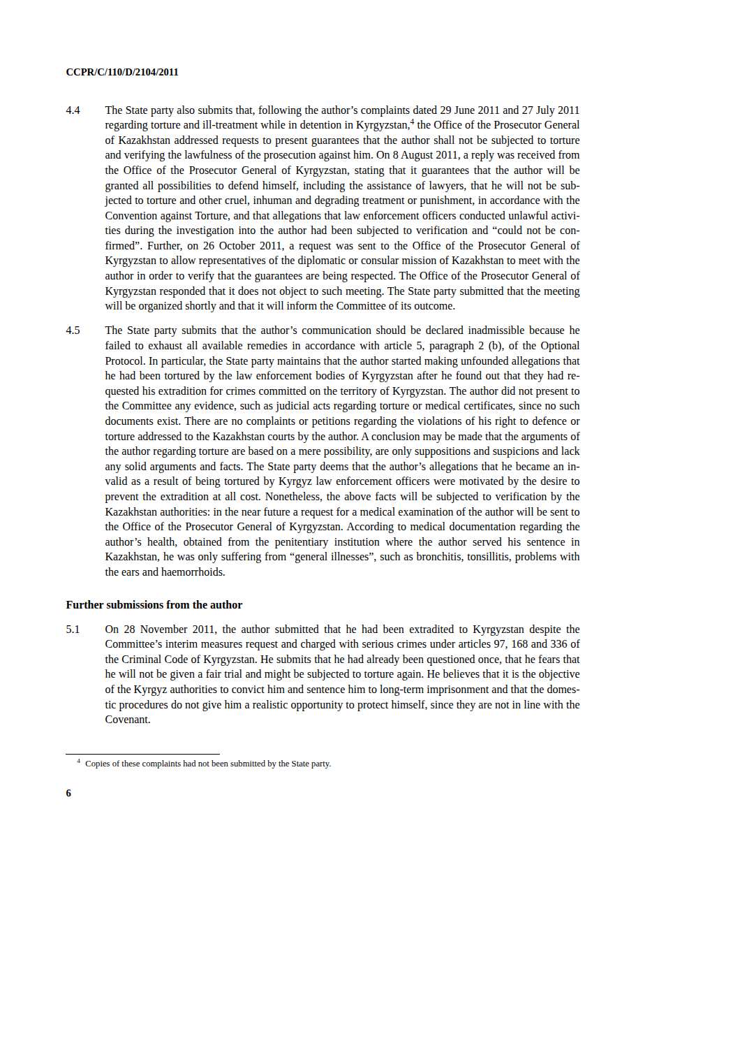CCPR/C/110/D/2104/2011
4.4
The State party also submits that, following the author’s complaints dated 29 June 2011 and 27 July 2011 regarding torture and ill-treatment while in detention in Kyrgyzstan,4 the Office of the Prosecutor General of Kazakhstan addressed requests to present guarantees that the author shall not be subjected to torture and verifying the lawfulness of the prosecution against him. On 8 August 2011, a reply was received from the Office of the Prosecutor General of Kyrgyzstan, stating that it guarantees that the author will be granted all possibilities to defend himself, including the assistance of lawyers, that he will not be subjected to torture and other cruel, inhuman and degrading treatment or punishment, in accordance with the Convention against Torture, and that allegations that law enforcement officers conducted unlawful activities during the investigation into the author had been subjected to verification and “could not be confirmed”. Further, on 26 October 2011, a request was sent to the Office of the Prosecutor General of Kyrgyzstan to allow representatives of the diplomatic or consular mission of Kazakhstan to meet with the author in order to verify that the guarantees are being respected. The Office of the Prosecutor General of Kyrgyzstan responded that it does not object to such meeting. The State party submitted that the meeting will be organized shortly and that it will inform the Committee of its outcome.
4.5
The State party submits that the author’s communication should be declared inadmissible because he failed to exhaust all available remedies in accordance with article 5, paragraph 2 (b), of the Optional Protocol. In particular, the State party maintains that the author started making unfounded allegations that he had been tortured by the law enforcement bodies of Kyrgyzstan after he found out that they had requested his extradition for crimes committed on the territory of Kyrgyzstan. The author did not present to the Committee any evidence, such as judicial acts regarding torture or medical certificates, since no such documents exist. There are no complaints or petitions regarding the violations of his right to defence or torture addressed to the Kazakhstan courts by the author. A conclusion may be made that the arguments of the author regarding torture are based on a mere possibility, are only suppositions and suspicions and lack any solid arguments and facts. The State party deems that the author’s allegations that he became an invalid as a result of being tortured by Kyrgyz law enforcement officers were motivated by the desire to prevent the extradition at all cost. Nonetheless, the above facts will be subjected to verification by the Kazakhstan authorities: in the near future a request for a medical examination of the author will be sent to the Office of the Prosecutor General of Kyrgyzstan. According to medical documentation regarding the author’s health, obtained from the penitentiary institution where the author served his sentence in Kazakhstan, he was only suffering from “general illnesses”, such as bronchitis, tonsillitis, problems with the ears and haemorrhoids.
Further submissions from the author
5.1
On 28 November 2011, the author submitted that he had been extradited to Kyrgyzstan despite the Committee’s interim measures request and charged with serious crimes under articles 97, 168 and 336 of the Criminal Code of Kyrgyzstan. He submits that he had already been questioned once, that he fears that he will not be given a fair trial and might be subjected to torture again. He believes that it is the objective of the Kyrgyz authorities to convict him and sentence him to long-term imprisonment and that the domestic procedures do not give him a realistic opportunity to protect himself, since they are not in line with the Covenant.
4
Copies of these complaints had not been submitted by the State party.
6